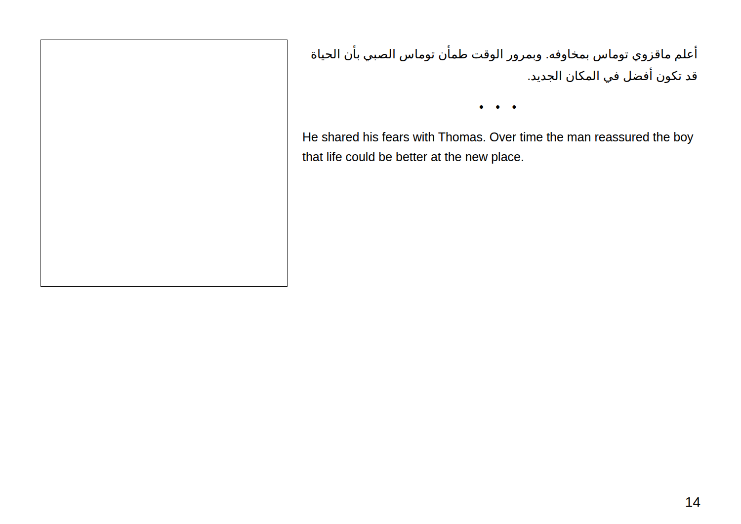أعلم ماقزوي توماس بمخاوفه. وبمرور الوقت طمأن توماس الصبي بأن الحياة قد تكون أفضل في المكان الجديد.
• • •
He shared his fears with Thomas. Over time the man reassured the boy that life could be better at the new place.
14